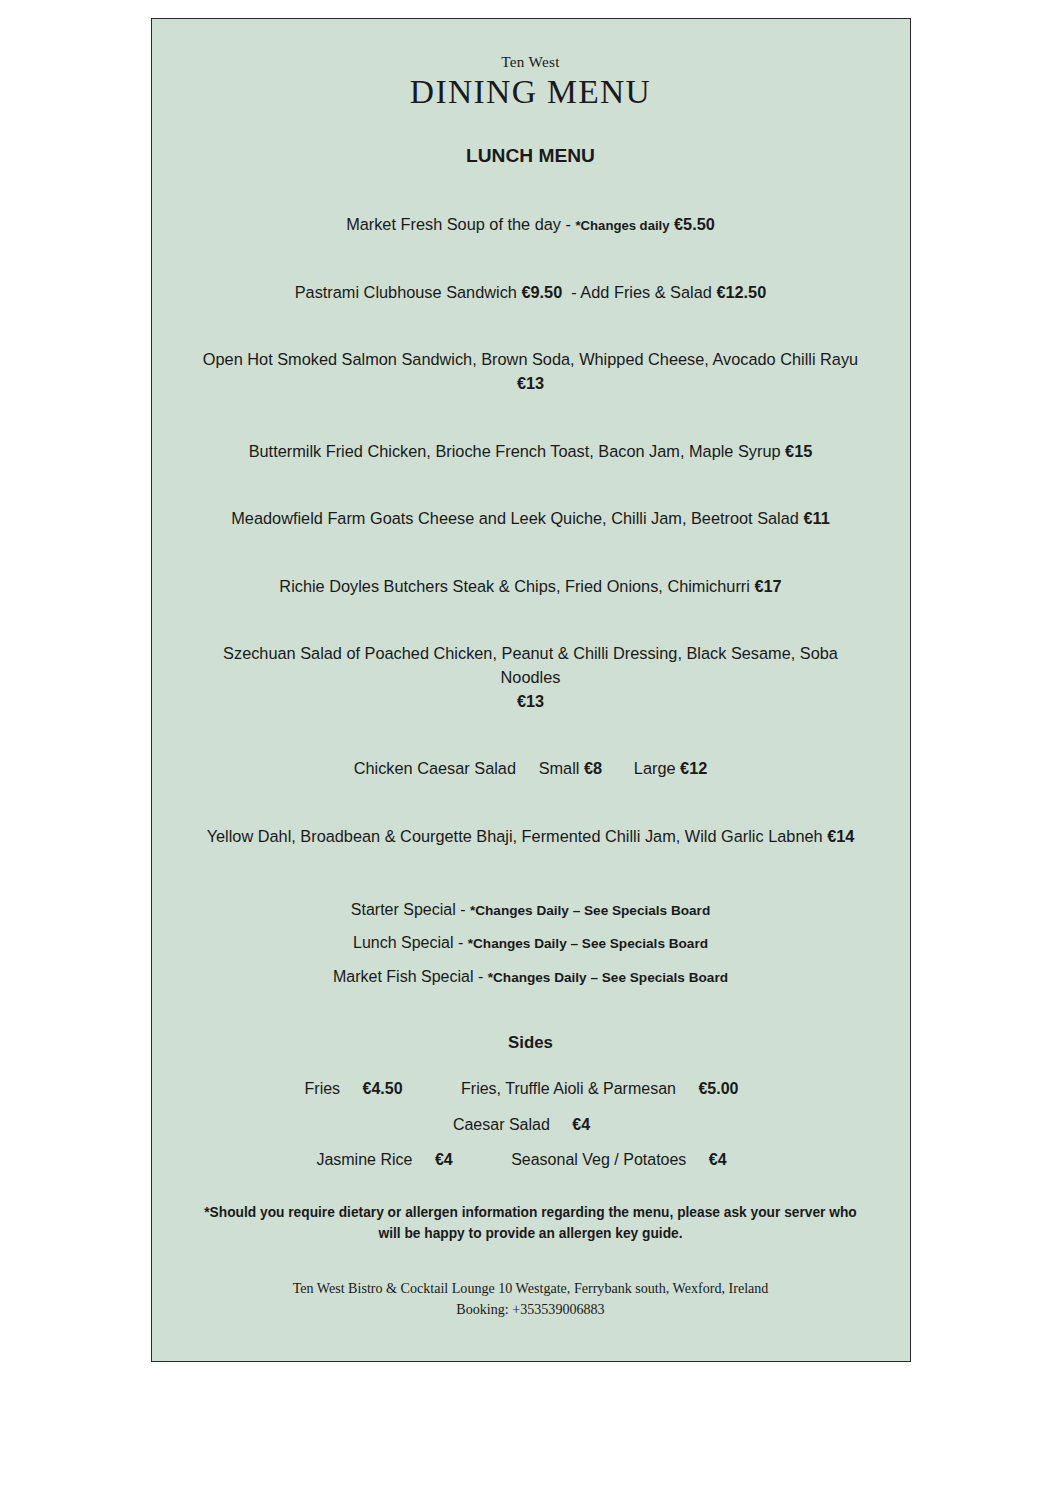Ten West
DINING MENU
LUNCH MENU
Market Fresh Soup of the day - *Changes daily €5.50
Pastrami Clubhouse Sandwich €9.50 - Add Fries & Salad €12.50
Open Hot Smoked Salmon Sandwich, Brown Soda, Whipped Cheese, Avocado Chilli Rayu
€13
Buttermilk Fried Chicken, Brioche French Toast, Bacon Jam, Maple Syrup €15
Meadowfield Farm Goats Cheese and Leek Quiche, Chilli Jam, Beetroot Salad €11
Richie Doyles Butchers Steak & Chips, Fried Onions, Chimichurri €17
Szechuan Salad of Poached Chicken, Peanut & Chilli Dressing, Black Sesame, Soba Noodles
€13
Chicken Caesar Salad Small €8 Large €12
Yellow Dahl, Broadbean & Courgette Bhaji, Fermented Chilli Jam, Wild Garlic Labneh €14
Starter Special - *Changes Daily – See Specials Board
Lunch Special - *Changes Daily – See Specials Board
Market Fish Special - *Changes Daily – See Specials Board
Sides
Fries €4.50 Fries, Truffle Aioli & Parmesan €5.00 Caesar Salad €4
Jasmine Rice €4 Seasonal Veg / Potatoes €4
*Should you require dietary or allergen information regarding the menu, please ask your server who will be happy to provide an allergen key guide.
Ten West Bistro & Cocktail Lounge 10 Westgate, Ferrybank south, Wexford, Ireland
Booking: +353539006883